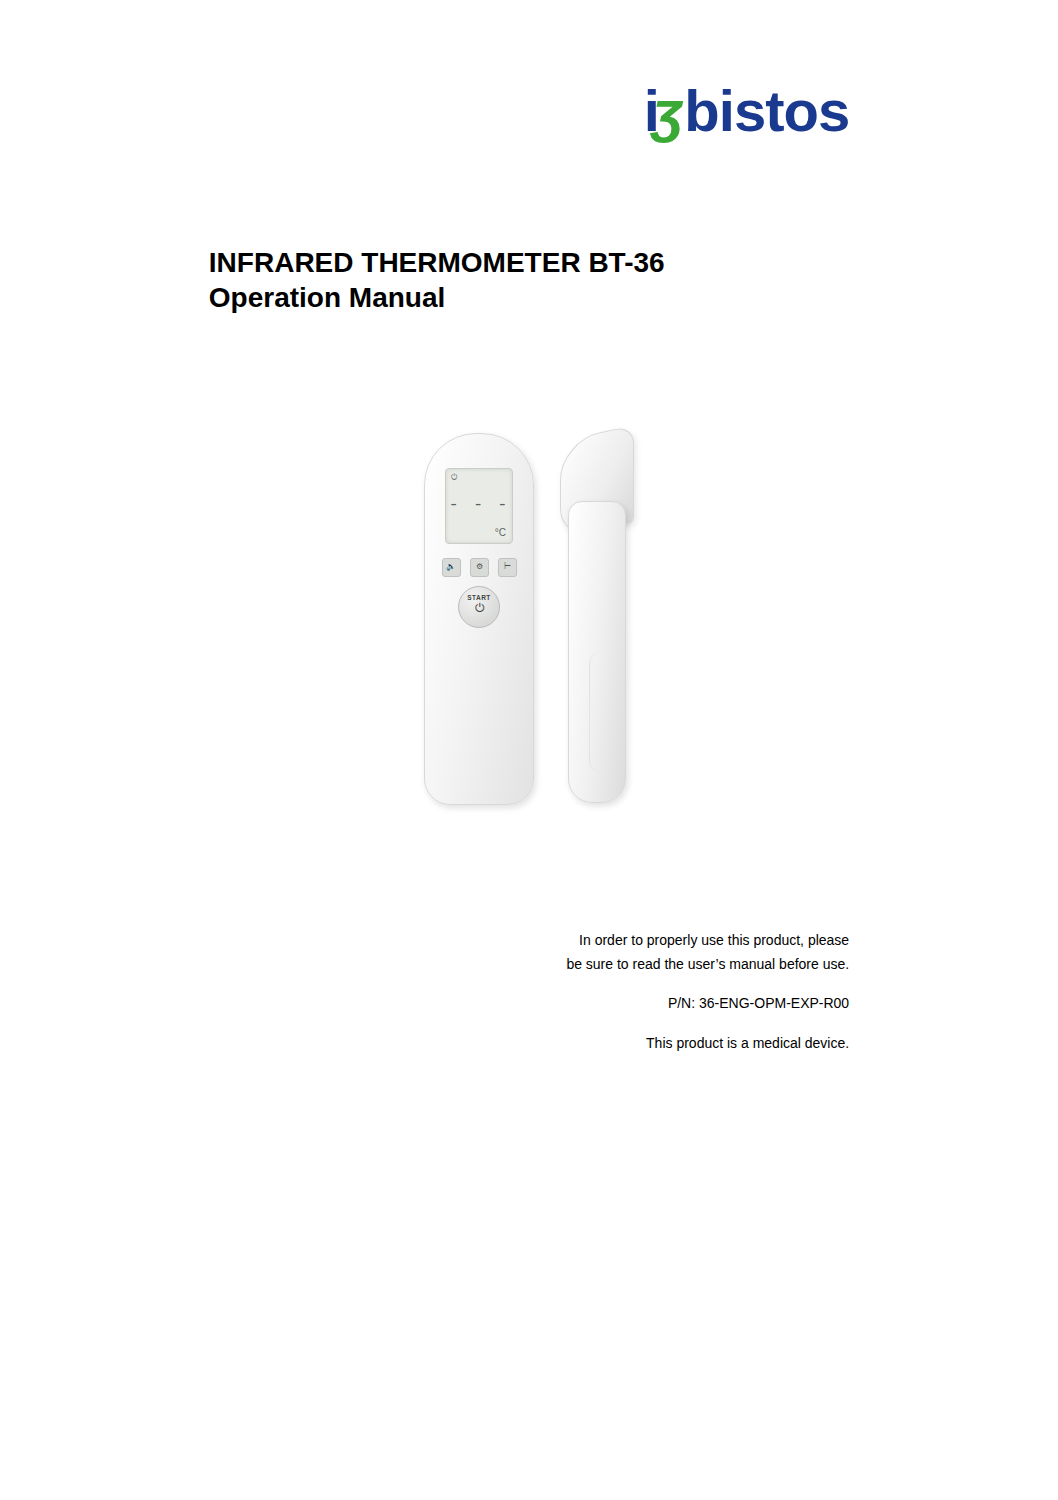iʒbistos
INFRARED THERMOMETER BT-36
Operation Manual
⏻
- - -
°C
🔈
⚙
⊢
START ⏻
In order to properly use this product, please
be sure to read the user’s manual before use.
P/N: 36-ENG-OPM-EXP-R00
This product is a medical device.